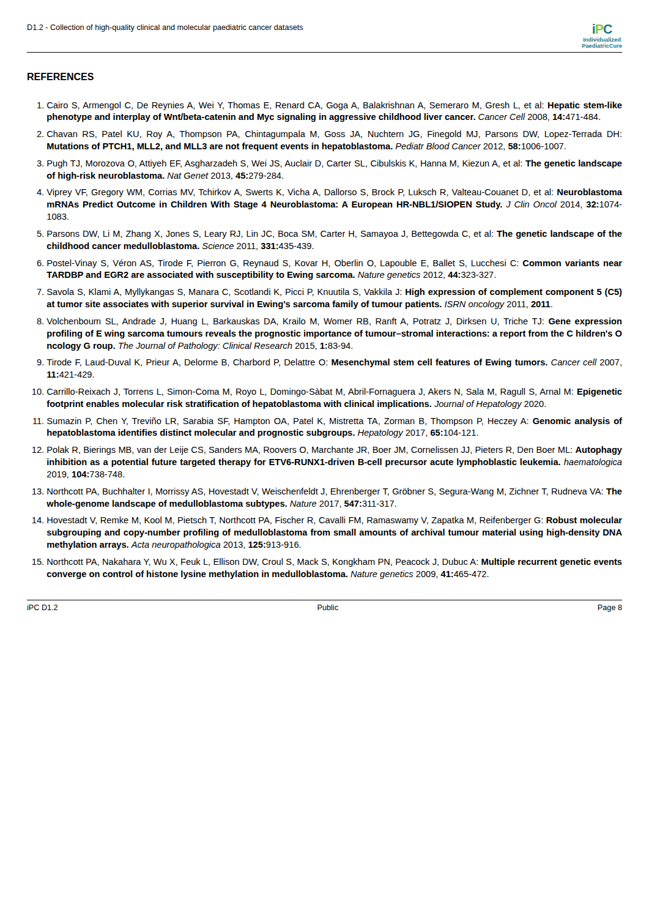D1.2 - Collection of high-quality clinical and molecular paediatric cancer datasets
iPC
Individualized
PaediatricCure
REFERENCES
Cairo S, Armengol C, De Reynies A, Wei Y, Thomas E, Renard CA, Goga A, Balakrishnan A, Semeraro M, Gresh L, et al: Hepatic stem-like phenotype and interplay of Wnt/beta-catenin and Myc signaling in aggressive childhood liver cancer. Cancer Cell 2008, 14: 471-484.
Chavan RS, Patel KU, Roy A, Thompson PA, Chintagumpala M, Goss JA, Nuchtern JG, Finegold MJ, Parsons DW, Lopez-Terrada DH: Mutations of PTCH1, MLL2, and MLL3 are not frequent events in hepatoblastoma. Pediatr Blood Cancer 2012, 58: 1006-1007.
Pugh TJ, Morozova O, Attiyeh EF, Asgharzadeh S, Wei JS, Auclair D, Carter SL, Cibulskis K, Hanna M, Kiezun A, et al: The genetic landscape of high-risk neuroblastoma. Nat Genet 2013, 45: 279-284.
Viprey VF, Gregory WM, Corrias MV, Tchirkov A, Swerts K, Vicha A, Dallorso S, Brock P, Luksch R, Valteau-Couanet D, et al: Neuroblastoma mRNAs Predict Outcome in Children With Stage 4 Neuroblastoma: A European HR-NBL1/SIOPEN Study. J Clin Oncol 2014, 32: 1074-1083.
Parsons DW, Li M, Zhang X, Jones S, Leary RJ, Lin JC, Boca SM, Carter H, Samayoa J, Bettegowda C, et al: The genetic landscape of the childhood cancer medulloblastoma. Science 2011, 331: 435-439.
Postel-Vinay S, Véron AS, Tirode F, Pierron G, Reynaud S, Kovar H, Oberlin O, Lapouble E, Ballet S, Lucchesi C: Common variants near TARDBP and EGR2 are associated with susceptibility to Ewing sarcoma. Nature genetics 2012, 44: 323-327.
Savola S, Klami A, Myllykangas S, Manara C, Scotlandi K, Picci P, Knuutila S, Vakkila J: High expression of complement component 5 (C5) at tumor site associates with superior survival in Ewing's sarcoma family of tumour patients. ISRN oncology 2011, 2011.
Volchenboum SL, Andrade J, Huang L, Barkauskas DA, Krailo M, Womer RB, Ranft A, Potratz J, Dirksen U, Triche TJ: Gene expression profiling of E wing sarcoma tumours reveals the prognostic importance of tumour–stromal interactions: a report from the C hildren's O ncology G roup. The Journal of Pathology: Clinical Research 2015, 1: 83-94.
Tirode F, Laud-Duval K, Prieur A, Delorme B, Charbord P, Delattre O: Mesenchymal stem cell features of Ewing tumors. Cancer cell 2007, 11: 421-429.
Carrillo-Reixach J, Torrens L, Simon-Coma M, Royo L, Domingo-Sàbat M, Abril-Fornaguera J, Akers N, Sala M, Ragull S, Arnal M: Epigenetic footprint enables molecular risk stratification of hepatoblastoma with clinical implications. Journal of Hepatology 2020.
Sumazin P, Chen Y, Treviño LR, Sarabia SF, Hampton OA, Patel K, Mistretta TA, Zorman B, Thompson P, Heczey A: Genomic analysis of hepatoblastoma identifies distinct molecular and prognostic subgroups. Hepatology 2017, 65: 104-121.
Polak R, Bierings MB, van der Leije CS, Sanders MA, Roovers O, Marchante JR, Boer JM, Cornelissen JJ, Pieters R, Den Boer ML: Autophagy inhibition as a potential future targeted therapy for ETV6-RUNX1-driven B-cell precursor acute lymphoblastic leukemia. haematologica 2019, 104: 738-748.
Northcott PA, Buchhalter I, Morrissy AS, Hovestadt V, Weischenfeldt J, Ehrenberger T, Gröbner S, Segura-Wang M, Zichner T, Rudneva VA: The whole-genome landscape of medulloblastoma subtypes. Nature 2017, 547: 311-317.
Hovestadt V, Remke M, Kool M, Pietsch T, Northcott PA, Fischer R, Cavalli FM, Ramaswamy V, Zapatka M, Reifenberger G: Robust molecular subgrouping and copy-number profiling of medulloblastoma from small amounts of archival tumour material using high-density DNA methylation arrays. Acta neuropathologica 2013, 125: 913-916.
Northcott PA, Nakahara Y, Wu X, Feuk L, Ellison DW, Croul S, Mack S, Kongkham PN, Peacock J, Dubuc A: Multiple recurrent genetic events converge on control of histone lysine methylation in medulloblastoma. Nature genetics 2009, 41: 465-472.
iPC D1.2 Public Page 8